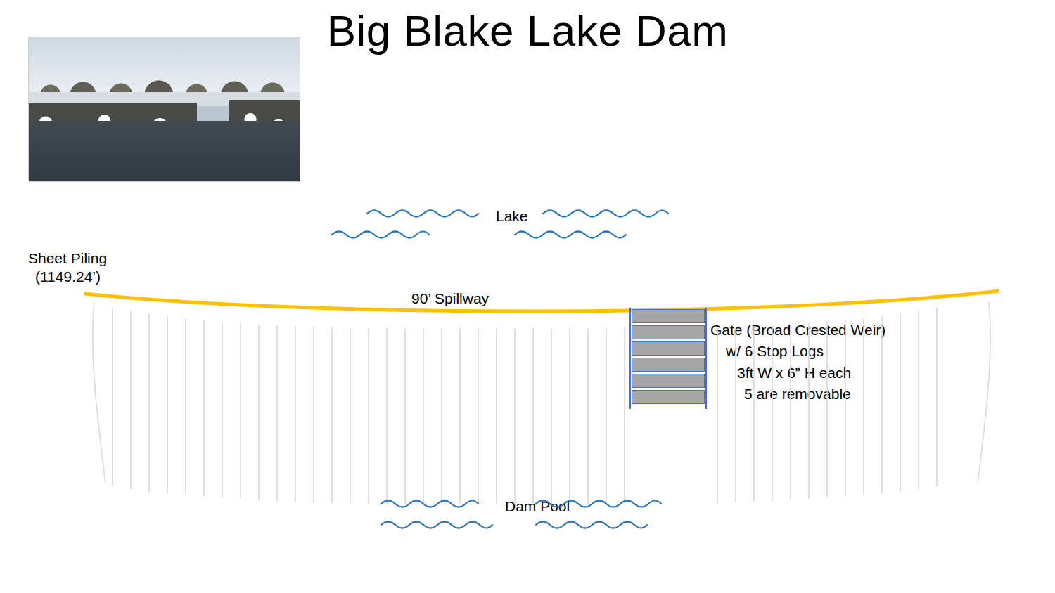Big Blake Lake Dam
Lake
Dam Pool
90’ Spillway
Sheet Piling
(1149.24’)
Gate (Broad Crested Weir) w/ 6 Stop Logs 3ft W x 6” H each 5 are removable